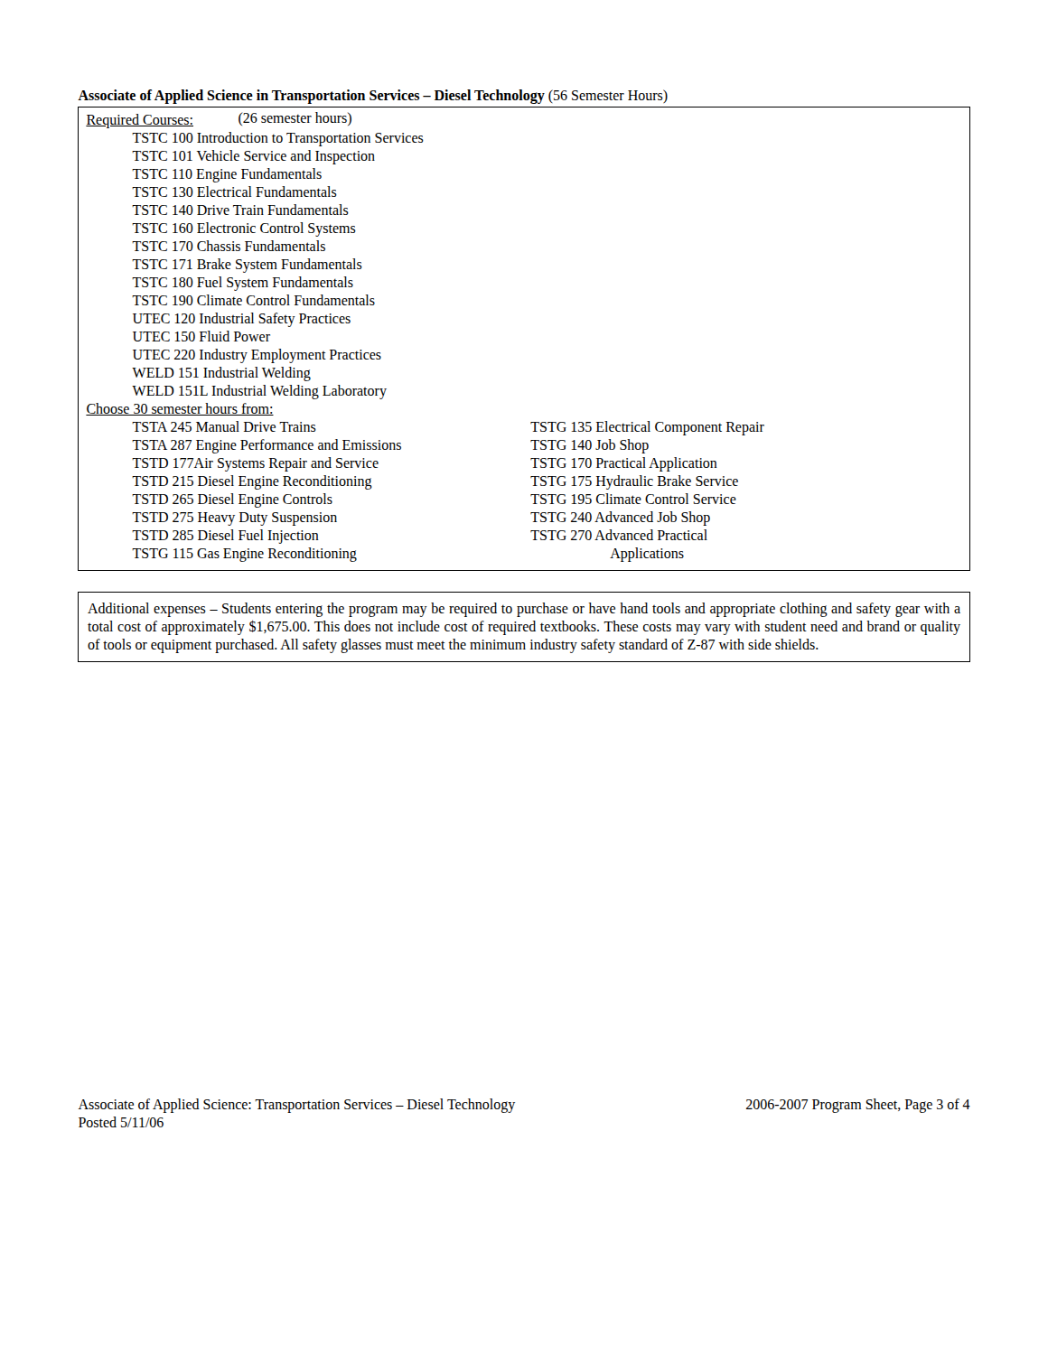Associate of Applied Science in Transportation Services – Diesel Technology (56 Semester Hours)
Required Courses:
(26 semester hours)
TSTC 100 Introduction to Transportation Services
TSTC 101 Vehicle Service and Inspection
TSTC 110 Engine Fundamentals
TSTC 130 Electrical Fundamentals
TSTC 140 Drive Train Fundamentals
TSTC 160 Electronic Control Systems
TSTC 170 Chassis Fundamentals
TSTC 171 Brake System Fundamentals
TSTC 180 Fuel System Fundamentals
TSTC 190 Climate Control Fundamentals
UTEC 120 Industrial Safety Practices
UTEC 150 Fluid Power
UTEC 220 Industry Employment Practices
WELD 151 Industrial Welding
WELD 151L Industrial Welding Laboratory
Choose 30 semester hours from:
TSTA 245 Manual Drive Trains
TSTA 287 Engine Performance and Emissions
TSTD 177Air Systems Repair and Service
TSTD 215 Diesel Engine Reconditioning
TSTD 265 Diesel Engine Controls
TSTD 275 Heavy Duty Suspension
TSTD 285 Diesel Fuel Injection
TSTG 115 Gas Engine Reconditioning
TSTG 135 Electrical Component Repair
TSTG 140 Job Shop
TSTG 170 Practical Application
TSTG 175 Hydraulic Brake Service
TSTG 195 Climate Control Service
TSTG 240 Advanced Job Shop
TSTG 270 Advanced Practical
Applications
Additional expenses – Students entering the program may be required to purchase or have hand tools and appropriate clothing and safety gear with a total cost of approximately $1,675.00. This does not include cost of required textbooks. These costs may vary with student need and brand or quality of tools or equipment purchased. All safety glasses must meet the minimum industry safety standard of Z-87 with side shields.
Associate of Applied Science: Transportation Services – Diesel Technology
Posted 5/11/06
2006-2007 Program Sheet, Page 3 of 4